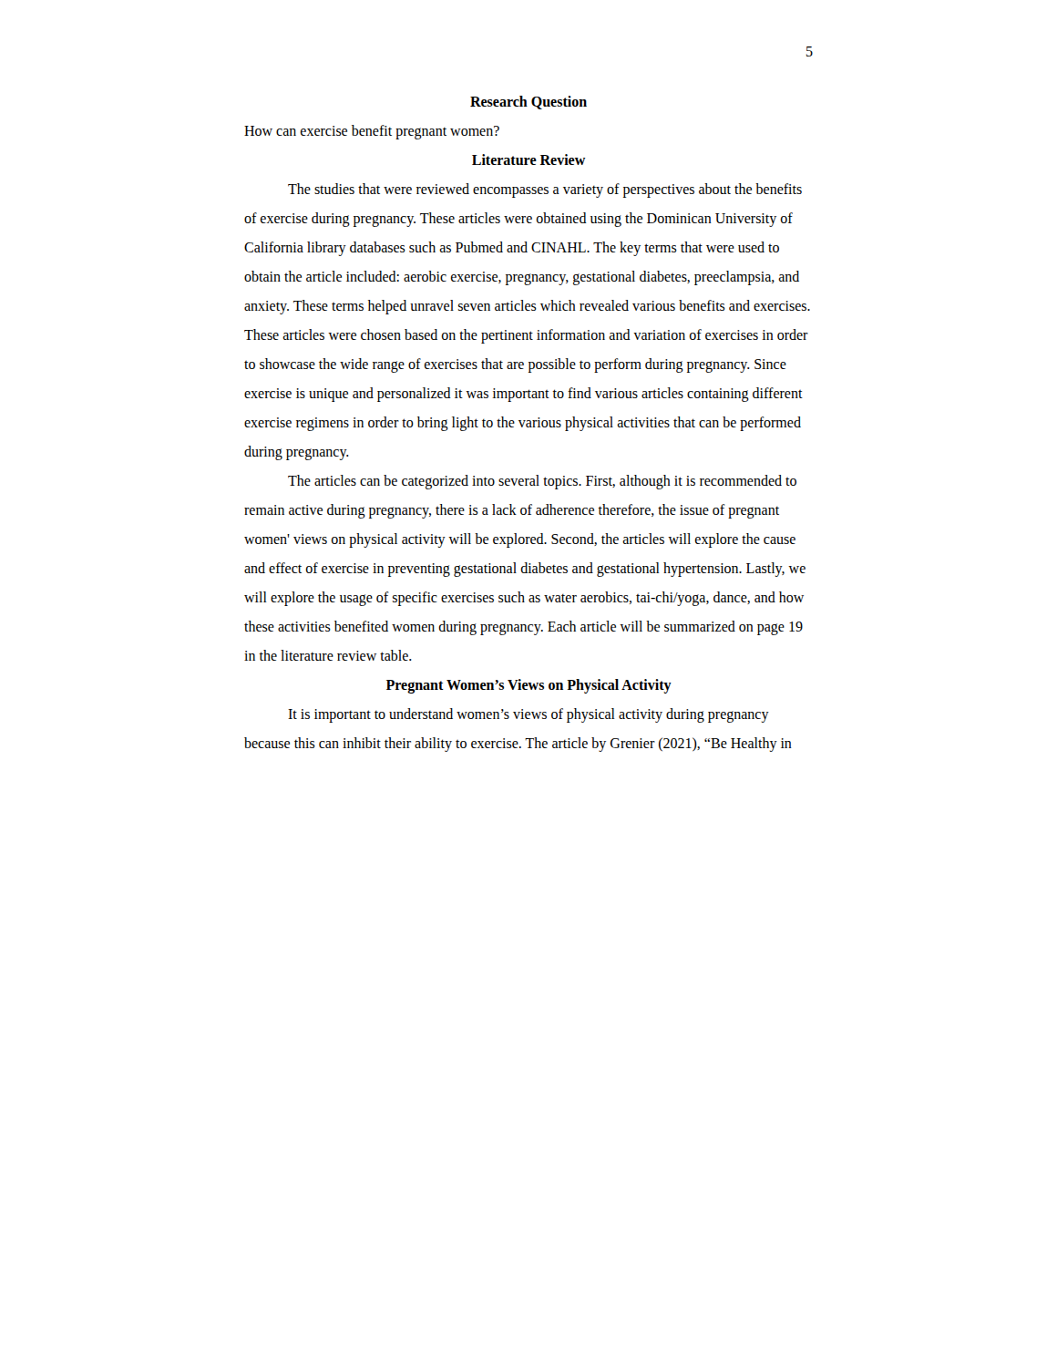5
Research Question
How can exercise benefit pregnant women?
Literature Review
The studies that were reviewed encompasses a variety of perspectives about the benefits of exercise during pregnancy. These articles were obtained using the Dominican University of California library databases such as Pubmed and CINAHL. The key terms that were used to obtain the article included: aerobic exercise, pregnancy, gestational diabetes, preeclampsia, and anxiety. These terms helped unravel seven articles which revealed various benefits and exercises. These articles were chosen based on the pertinent information and variation of exercises in order to showcase the wide range of exercises that are possible to perform during pregnancy. Since exercise is unique and personalized it was important to find various articles containing different exercise regimens in order to bring light to the various physical activities that can be performed during pregnancy.
The articles can be categorized into several topics. First, although it is recommended to remain active during pregnancy, there is a lack of adherence therefore, the issue of pregnant women' views on physical activity will be explored. Second, the articles will explore the cause and effect of exercise in preventing gestational diabetes and gestational hypertension. Lastly, we will explore the usage of specific exercises such as water aerobics, tai-chi/yoga, dance, and how these activities benefited women during pregnancy. Each article will be summarized on page 19 in the literature review table.
Pregnant Women’s Views on Physical Activity
It is important to understand women’s views of physical activity during pregnancy because this can inhibit their ability to exercise. The article by Grenier (2021), “Be Healthy in